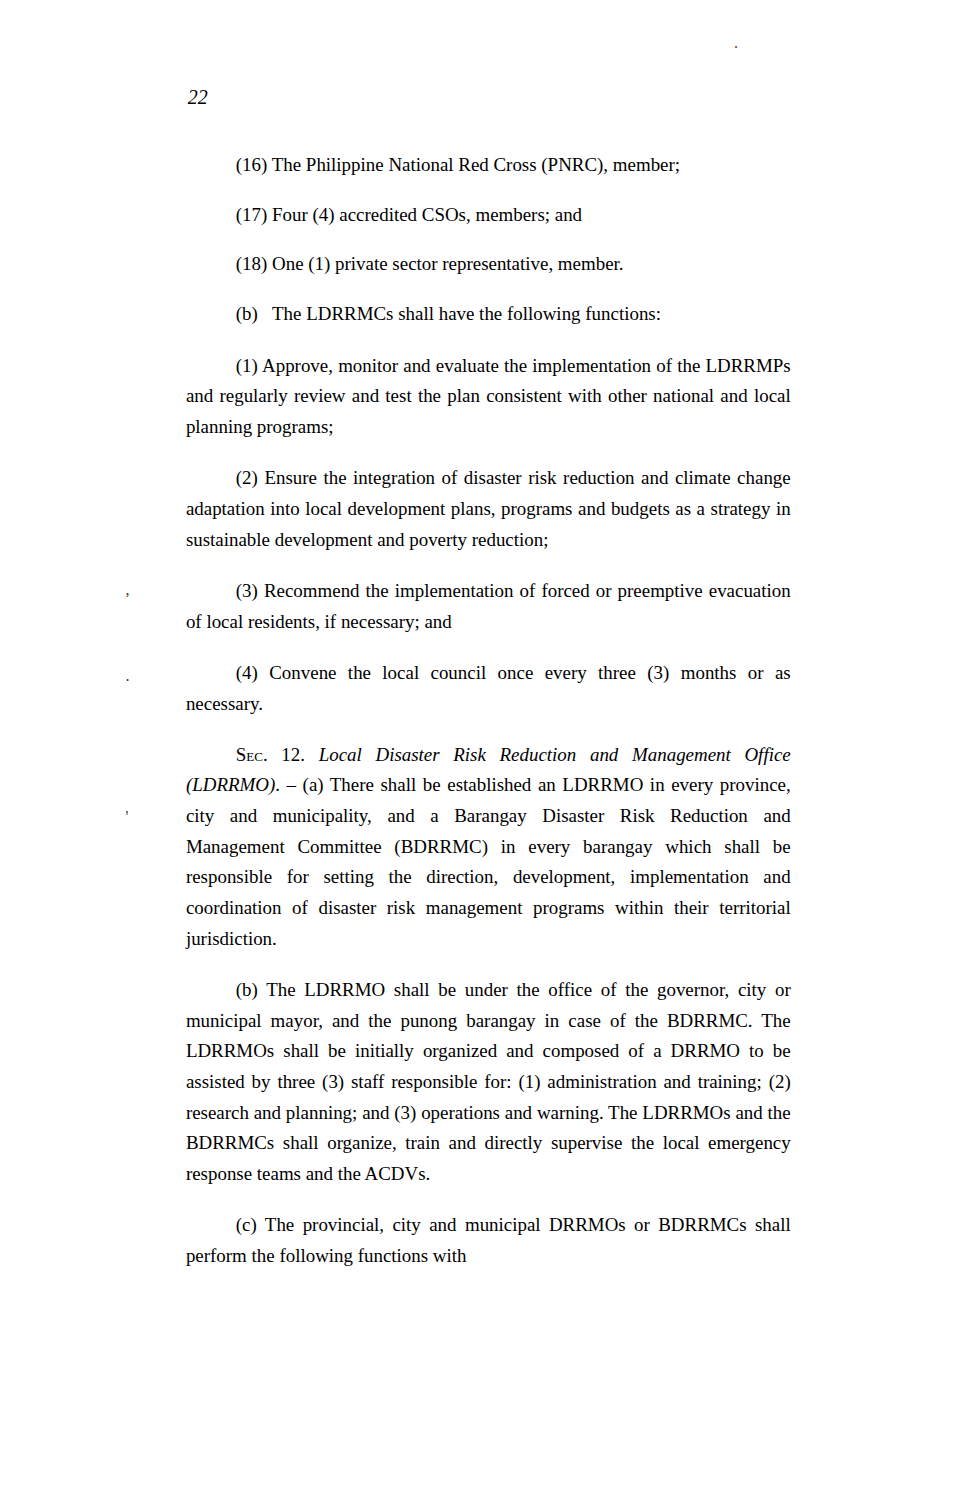.
22
(16) The Philippine National Red Cross (PNRC), member;
(17) Four (4) accredited CSOs, members; and
(18) One (1) private sector representative, member.
(b) The LDRRMCs shall have the following functions:
(1) Approve, monitor and evaluate the implementation of the LDRRMPs and regularly review and test the plan consistent with other national and local planning programs;
(2) Ensure the integration of disaster risk reduction and climate change adaptation into local development plans, programs and budgets as a strategy in sustainable development and poverty reduction;
(3) Recommend the implementation of forced or preemptive evacuation of local residents, if necessary; and
(4) Convene the local council once every three (3) months or as necessary.
Sec. 12. Local Disaster Risk Reduction and Management Office (LDRRMO). – (a) There shall be established an LDRRMO in every province, city and municipality, and a Barangay Disaster Risk Reduction and Management Committee (BDRRMC) in every barangay which shall be responsible for setting the direction, development, implementation and coordination of disaster risk management programs within their territorial jurisdiction.
(b) The LDRRMO shall be under the office of the governor, city or municipal mayor, and the punong barangay in case of the BDRRMC. The LDRRMOs shall be initially organized and composed of a DRRMO to be assisted by three (3) staff responsible for: (1) administration and training; (2) research and planning; and (3) operations and warning. The LDRRMOs and the BDRRMCs shall organize, train and directly supervise the local emergency response teams and the ACDVs.
(c) The provincial, city and municipal DRRMOs or BDRRMCs shall perform the following functions with
,
.
'